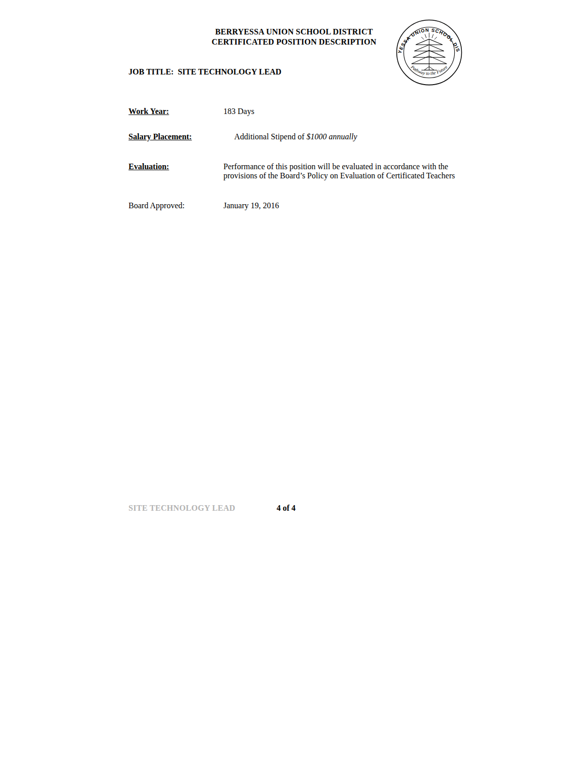BERRYESSA UNION SCHOOL DISTRICT Pathway to the Future
BERRYESSA UNION SCHOOL DISTRICT
CERTIFICATED POSITION DESCRIPTION
JOB TITLE: SITE TECHNOLOGY LEAD
Work Year:
183 Days
Salary Placement:
Additional Stipend of $1000 annually
Evaluation:
Performance of this position will be evaluated in accordance with the provisions of the Board’s Policy on Evaluation of Certificated Teachers
Board Approved:
January 19, 2016
SITE TECHNOLOGY LEAD
4 of 4